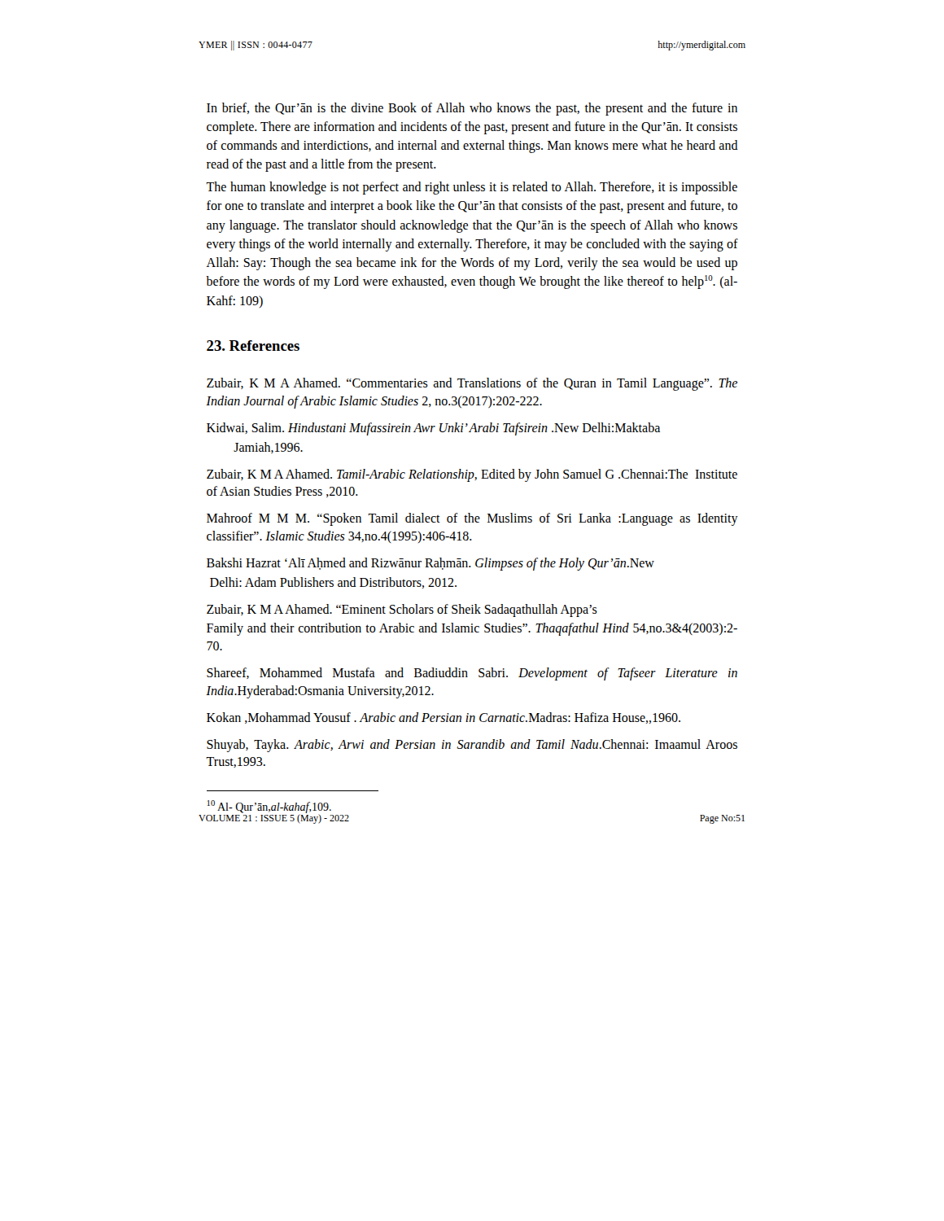YMER || ISSN : 0044-0477
http://ymerdigital.com
In brief, the Qur’ān is the divine Book of Allah who knows the past, the present and the future in complete. There are information and incidents of the past, present and future in the Qur’ān. It consists of commands and interdictions, and internal and external things. Man knows mere what he heard and read of the past and a little from the present.
The human knowledge is not perfect and right unless it is related to Allah. Therefore, it is impossible for one to translate and interpret a book like the Qur’ān that consists of the past, present and future, to any language. The translator should acknowledge that the Qur’ān is the speech of Allah who knows every things of the world internally and externally. Therefore, it may be concluded with the saying of Allah: Say: Though the sea became ink for the Words of my Lord, verily the sea would be used up before the words of my Lord were exhausted, even though We brought the like thereof to help10. (al-Kahf: 109)
23. References
Zubair, K M A Ahamed. “Commentaries and Translations of the Quran in Tamil Language”. The Indian Journal of Arabic Islamic Studies 2, no.3(2017):202-222.
Kidwai, Salim. Hindustani Mufassirein Awr Unki’ Arabi Tafsirein .New Delhi:Maktaba
Jamiah,1996.
Zubair, K M A Ahamed. Tamil-Arabic Relationship, Edited by John Samuel G .Chennai:The Institute of Asian Studies Press ,2010.
Mahroof M M M. “Spoken Tamil dialect of the Muslims of Sri Lanka :Language as Identity classifier”. Islamic Studies 34,no.4(1995):406-418.
Bakshi Hazrat ‘Alī Aḥmed and Rizwānur Raḥmān. Glimpses of the Holy Qur’ān.New
Delhi: Adam Publishers and Distributors, 2012.
Zubair, K M A Ahamed. “Eminent Scholars of Sheik Sadaqathullah Appa’s
Family and their contribution to Arabic and Islamic Studies”. Thaqafathul Hind 54,no.3&4(2003):2-70.
Shareef, Mohammed Mustafa and Badiuddin Sabri. Development of Tafseer Literature in India.Hyderabad:Osmania University,2012.
Kokan ,Mohammad Yousuf . Arabic and Persian in Carnatic. Madras: Hafiza House,,1960.
Shuyab, Tayka. Arabic, Arwi and Persian in Sarandib and Tamil Nadu.Chennai: Imaamul Aroos Trust,1993.
10 Al- Qur’ān,al-kahaf,109.
VOLUME 21 : ISSUE 5 (May) - 2022
Page No:51